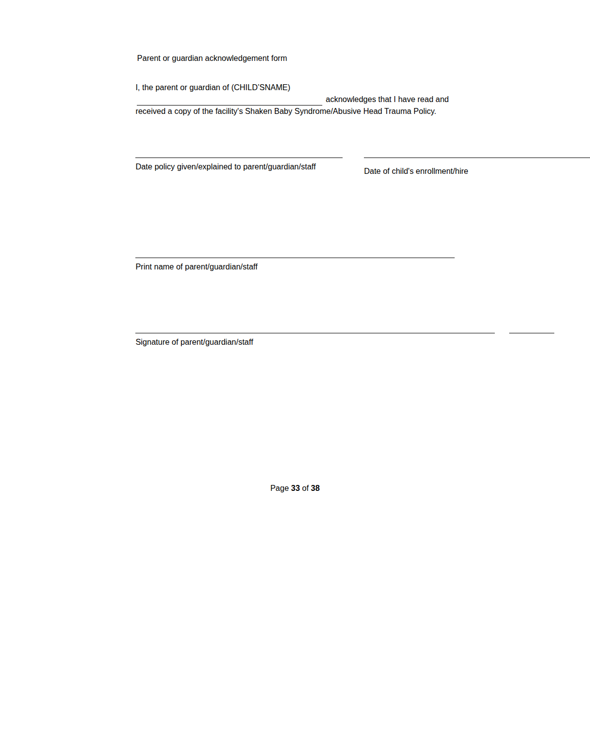Parent or guardian acknowledgement form
I, the parent or guardian of (CHILD’SNAME) acknowledges that I have read and received a copy of the facility's Shaken Baby Syndrome/Abusive Head Trauma Policy.
Date policy given/explained to parent/guardian/staff
Date of child's enrollment/hire
Print name of parent/guardian/staff
Signature of parent/guardian/staff
Page 33 of 38